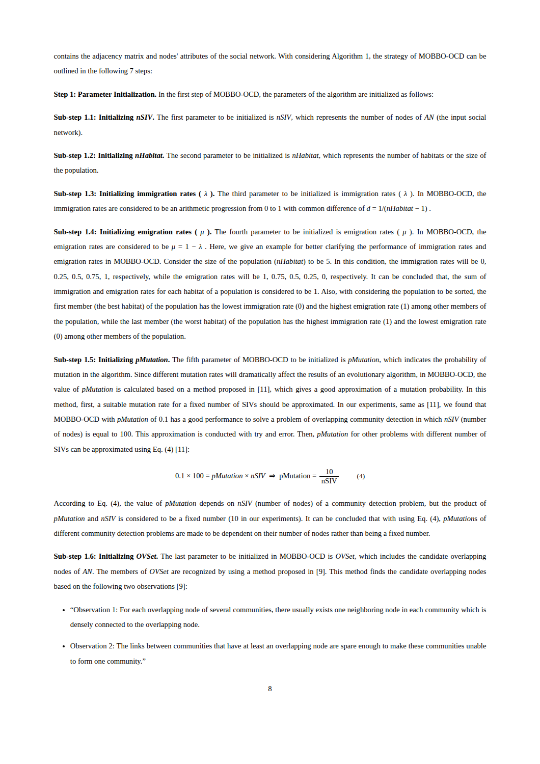contains the adjacency matrix and nodes' attributes of the social network. With considering Algorithm 1, the strategy of MOBBO-OCD can be outlined in the following 7 steps:
Step 1: Parameter Initialization. In the first step of MOBBO-OCD, the parameters of the algorithm are initialized as follows:
Sub-step 1.1: Initializing nSIV. The first parameter to be initialized is nSIV, which represents the number of nodes of AN (the input social network).
Sub-step 1.2: Initializing nHabitat. The second parameter to be initialized is nHabitat, which represents the number of habitats or the size of the population.
Sub-step 1.3: Initializing immigration rates ( λ ). The third parameter to be initialized is immigration rates ( λ ). In MOBBO-OCD, the immigration rates are considered to be an arithmetic progression from 0 to 1 with common difference of d = 1/(nHabitat − 1) .
Sub-step 1.4: Initializing emigration rates ( μ ). The fourth parameter to be initialized is emigration rates ( μ ). In MOBBO-OCD, the emigration rates are considered to be μ = 1 − λ . Here, we give an example for better clarifying the performance of immigration rates and emigration rates in MOBBO-OCD. Consider the size of the population (nHabitat) to be 5. In this condition, the immigration rates will be 0, 0.25, 0.5, 0.75, 1, respectively, while the emigration rates will be 1, 0.75, 0.5, 0.25, 0, respectively. It can be concluded that, the sum of immigration and emigration rates for each habitat of a population is considered to be 1. Also, with considering the population to be sorted, the first member (the best habitat) of the population has the lowest immigration rate (0) and the highest emigration rate (1) among other members of the population, while the last member (the worst habitat) of the population has the highest immigration rate (1) and the lowest emigration rate (0) among other members of the population.
Sub-step 1.5: Initializing pMutation. The fifth parameter of MOBBO-OCD to be initialized is pMutation, which indicates the probability of mutation in the algorithm. Since different mutation rates will dramatically affect the results of an evolutionary algorithm, in MOBBO-OCD, the value of pMutation is calculated based on a method proposed in [11], which gives a good approximation of a mutation probability. In this method, first, a suitable mutation rate for a fixed number of SIVs should be approximated. In our experiments, same as [11], we found that MOBBO-OCD with pMutation of 0.1 has a good performance to solve a problem of overlapping community detection in which nSIV (number of nodes) is equal to 100. This approximation is conducted with try and error. Then, pMutation for other problems with different number of SIVs can be approximated using Eq. (4) [11]:
0.1 × 100 = pMutation × nSIV ⇒ pMutation = 10 nSIV (4)
According to Eq. (4), the value of pMutation depends on nSIV (number of nodes) of a community detection problem, but the product of pMutation and nSIV is considered to be a fixed number (10 in our experiments). It can be concluded that with using Eq. (4), pMutations of different community detection problems are made to be dependent on their number of nodes rather than being a fixed number.
Sub-step 1.6: Initializing OVSet. The last parameter to be initialized in MOBBO-OCD is OVSet, which includes the candidate overlapping nodes of AN. The members of OVSet are recognized by using a method proposed in [9]. This method finds the candidate overlapping nodes based on the following two observations [9]:
“Observation 1: For each overlapping node of several communities, there usually exists one neighboring node in each community which is densely connected to the overlapping node.
Observation 2: The links between communities that have at least an overlapping node are spare enough to make these communities unable to form one community.”
8